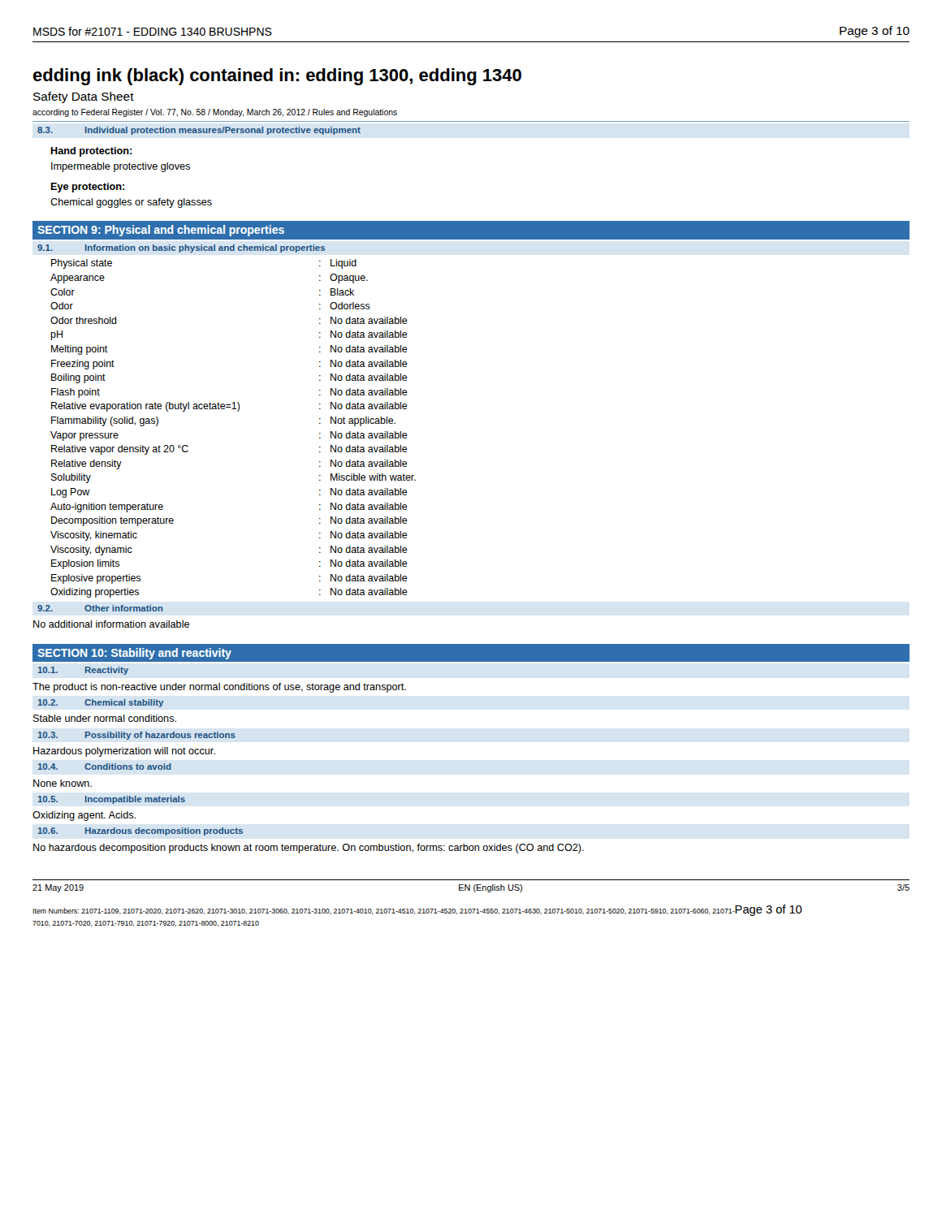MSDS for #21071 - EDDING 1340 BRUSHPNS
Page 3 of 10
edding ink (black) contained in: edding 1300, edding 1340
Safety Data Sheet
according to Federal Register / Vol. 77, No. 58 / Monday, March 26, 2012 / Rules and Regulations
8.3. Individual protection measures/Personal protective equipment
Hand protection:
Impermeable protective gloves
Eye protection:
Chemical goggles or safety glasses
SECTION 9: Physical and chemical properties
9.1. Information on basic physical and chemical properties
| Physical state | : | Liquid |
| Appearance | : | Opaque. |
| Color | : | Black |
| Odor | : | Odorless |
| Odor threshold | : | No data available |
| pH | : | No data available |
| Melting point | : | No data available |
| Freezing point | : | No data available |
| Boiling point | : | No data available |
| Flash point | : | No data available |
| Relative evaporation rate (butyl acetate=1) | : | No data available |
| Flammability (solid, gas) | : | Not applicable. |
| Vapor pressure | : | No data available |
| Relative vapor density at 20 °C | : | No data available |
| Relative density | : | No data available |
| Solubility | : | Miscible with water. |
| Log Pow | : | No data available |
| Auto-ignition temperature | : | No data available |
| Decomposition temperature | : | No data available |
| Viscosity, kinematic | : | No data available |
| Viscosity, dynamic | : | No data available |
| Explosion limits | : | No data available |
| Explosive properties | : | No data available |
| Oxidizing properties | : | No data available |
9.2. Other information
No additional information available
SECTION 10: Stability and reactivity
10.1. Reactivity
The product is non-reactive under normal conditions of use, storage and transport.
10.2. Chemical stability
Stable under normal conditions.
10.3. Possibility of hazardous reactions
Hazardous polymerization will not occur.
10.4. Conditions to avoid
None known.
10.5. Incompatible materials
Oxidizing agent. Acids.
10.6. Hazardous decomposition products
No hazardous decomposition products known at room temperature. On combustion, forms: carbon oxides (CO and CO2).
21 May 2019
EN (English US)
3/5
Item Numbers: 21071-1109, 21071-2020, 21071-2620, 21071-3010, 21071-3060, 21071-3100, 21071-4010, 21071-4510, 21071-4520, 21071-4550, 21071-4630, 21071-5010, 21071-5020, 21071-5910, 21071-6060, 21071-Page 3 of 10
7010, 21071-7020, 21071-7910, 21071-7920, 21071-8000, 21071-8210